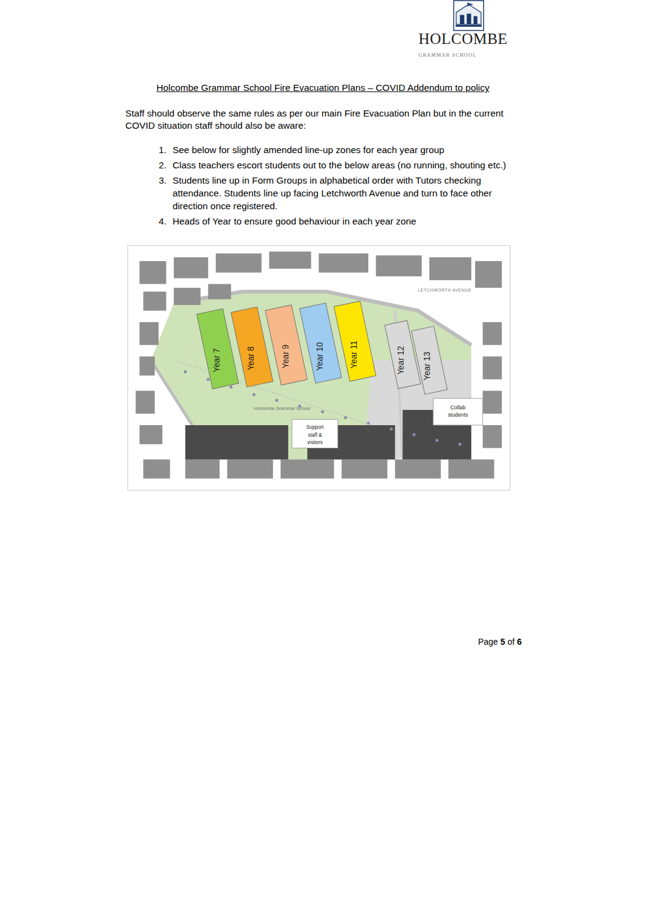HOLCOMBE GRAMMAR SCHOOL
Holcombe Grammar School Fire Evacuation Plans – COVID Addendum to policy
Staff should observe the same rules as per our main Fire Evacuation Plan but in the current COVID situation staff should also be aware:
See below for slightly amended line-up zones for each year group
Class teachers escort students out to the below areas (no running, shouting etc.)
Students line up in Form Groups in alphabetical order with Tutors checking attendance. Students line up facing Letchworth Avenue and turn to face other direction once registered.
Heads of Year to ensure good behaviour in each year zone
Year 7 Year 8 Year 9 Year 10 Year 11 Year 12 Year 13 LETCHWORTH AVENUE Holcombe Grammar School Collab students Support staff & visitors
Page 5 of 6